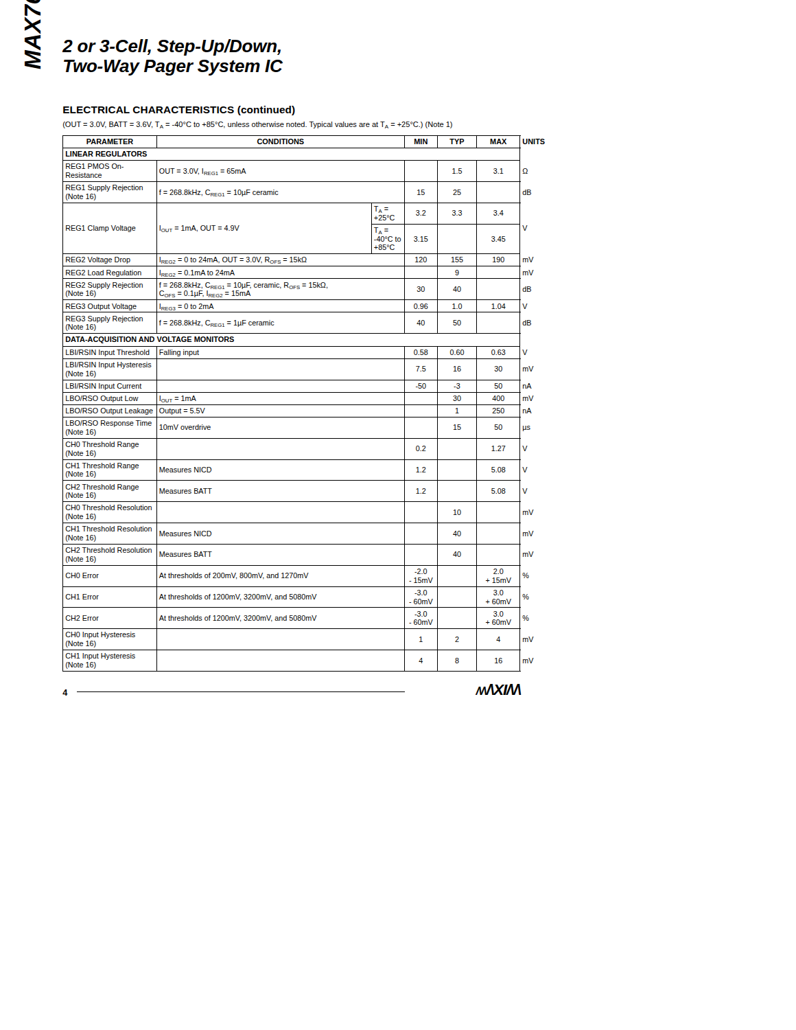MAX769
2 or 3-Cell, Step-Up/Down,
Two-Way Pager System IC
ELECTRICAL CHARACTERISTICS (continued)
(OUT = 3.0V, BATT = 3.6V, TA = -40°C to +85°C, unless otherwise noted. Typical values are at TA = +25°C.) (Note 1)
| PARAMETER | CONDITIONS | MIN | TYP | MAX | UNITS |
| --- | --- | --- | --- | --- | --- |
| LINEAR REGULATORS |
| REG1 PMOS On-Resistance | OUT = 3.0V, I REG1 = 65mA | | 1.5 | 3.1 | Ω |
| REG1 Supply Rejection (Note 16) | f = 268.8kHz, C REG1 = 10µF ceramic | 15 | 25 | | dB |
| REG1 Clamp Voltage | I OUT = 1mA, OUT = 4.9V | T A = +25°C | 3.2 | 3.3 | 3.4 | V |
| T A = -40°C to +85°C | 3.15 | | 3.45 |
| REG2 Voltage Drop | I REG2 = 0 to 24mA, OUT = 3.0V, R OFS = 15kΩ | 120 | 155 | 190 | mV |
| REG2 Load Regulation | I REG2 = 0.1mA to 24mA | | 9 | | mV |
| REG2 Supply Rejection (Note 16) | f = 268.8kHz, C REG1 = 10µF, ceramic, R OFS = 15kΩ, C OFS = 0.1µF, I REG2 = 15mA | 30 | 40 | | dB |
| REG3 Output Voltage | I REG3 = 0 to 2mA | 0.96 | 1.0 | 1.04 | V |
| REG3 Supply Rejection (Note 16) | f = 268.8kHz, C REG1 = 1µF ceramic | 40 | 50 | | dB |
| DATA-ACQUISITION AND VOLTAGE MONITORS |
| LBI/RSIN Input Threshold | Falling input | 0.58 | 0.60 | 0.63 | V |
| LBI/RSIN Input Hysteresis (Note 16) | | 7.5 | 16 | 30 | mV |
| LBI/RSIN Input Current | | -50 | -3 | 50 | nA |
| LBO/RSO Output Low | I OUT = 1mA | | 30 | 400 | mV |
| LBO/RSO Output Leakage | Output = 5.5V | | 1 | 250 | nA |
| LBO/RSO Response Time (Note 16) | 10mV overdrive | | 15 | 50 | µs |
| CH0 Threshold Range (Note 16) | | 0.2 | | 1.27 | V |
| CH1 Threshold Range (Note 16) | Measures NICD | 1.2 | | 5.08 | V |
| CH2 Threshold Range (Note 16) | Measures BATT | 1.2 | | 5.08 | V |
| CH0 Threshold Resolution (Note 16) | | | 10 | | mV |
| CH1 Threshold Resolution (Note 16) | Measures NICD | | 40 | | mV |
| CH2 Threshold Resolution (Note 16) | Measures BATT | | 40 | | mV |
| CH0 Error | At thresholds of 200mV, 800mV, and 1270mV | -2.0 - 15mV | | 2.0 + 15mV | % |
| CH1 Error | At thresholds of 1200mV, 3200mV, and 5080mV | -3.0 - 60mV | | 3.0 + 60mV | % |
| CH2 Error | At thresholds of 1200mV, 3200mV, and 5080mV | -3.0 - 60mV | | 3.0 + 60mV | % |
| CH0 Input Hysteresis (Note 16) | | 1 | 2 | 4 | mV |
| CH1 Input Hysteresis (Note 16) | | 4 | 8 | 16 | mV |
4
/\/\ /\XI/\/\